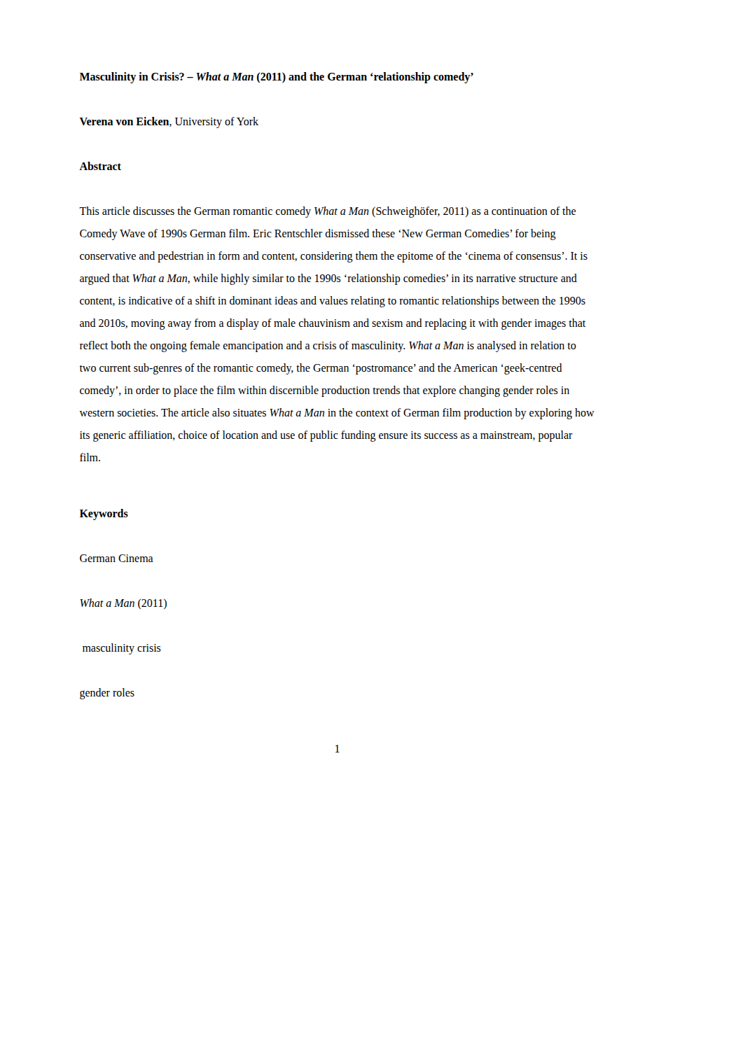Masculinity in Crisis? – What a Man (2011) and the German ‘relationship comedy’
Verena von Eicken, University of York
Abstract
This article discusses the German romantic comedy What a Man (Schweighöfer, 2011) as a continuation of the Comedy Wave of 1990s German film. Eric Rentschler dismissed these ‘New German Comedies’ for being conservative and pedestrian in form and content, considering them the epitome of the ‘cinema of consensus’. It is argued that What a Man, while highly similar to the 1990s ‘relationship comedies’ in its narrative structure and content, is indicative of a shift in dominant ideas and values relating to romantic relationships between the 1990s and 2010s, moving away from a display of male chauvinism and sexism and replacing it with gender images that reflect both the ongoing female emancipation and a crisis of masculinity. What a Man is analysed in relation to two current sub-genres of the romantic comedy, the German ‘postromance’ and the American ‘geek-centred comedy’, in order to place the film within discernible production trends that explore changing gender roles in western societies. The article also situates What a Man in the context of German film production by exploring how its generic affiliation, choice of location and use of public funding ensure its success as a mainstream, popular film.
Keywords
German Cinema
What a Man (2011)
masculinity crisis
gender roles
1